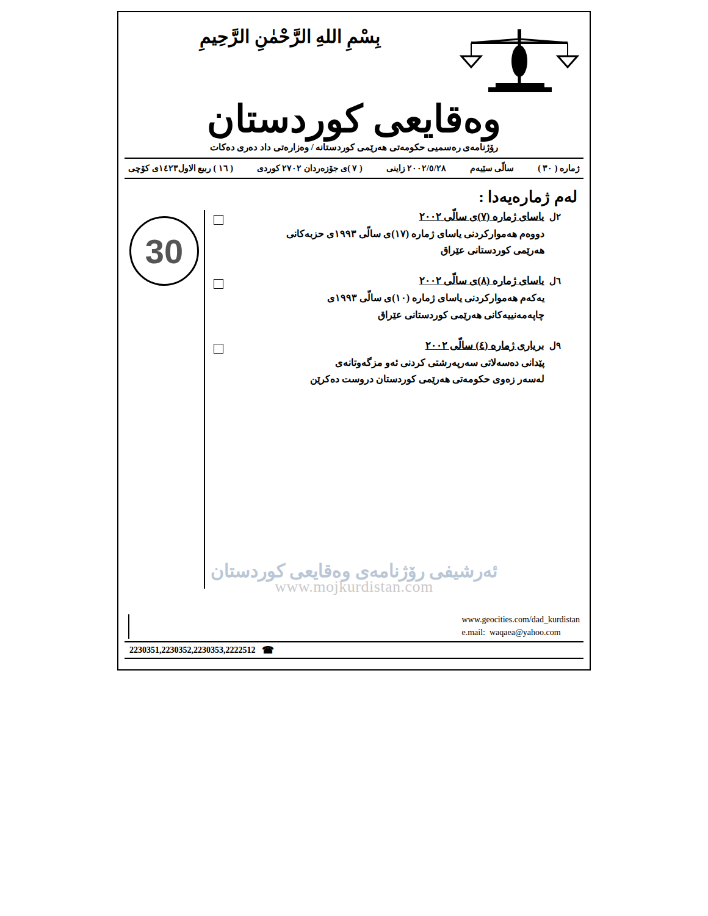بِسْمِ اللهِ الرَّحْمٰنِ الرَّحِيمِ
وەقایعی کوردستان
رۆژنامەی رەسمیی حکومەتی هەرێمی کوردستانە / وەزارەتی داد دەری دەکات
ژمارە ( ٣٠ ) سالّی سێیەم ٢٠٠٢/٥/٢٨ زاینی ( ٧ )ی جۆزەردان ٢٧٠٢ کوردی ( ١٦ ) ربیع الاول١٤٢٣ی کۆچی
لەم ژمارەیەدا :
٢ل
یاسای ژمارە (٧)ی سالّی ٢٠٠٢
دووەم هەموارکردنی یاسای ژمارە (١٧)ی سالّی ١٩٩٣ی حزبەکانی
هەرێمی کوردستانی عێراق
٦ل
یاسای ژمارە (٨)ی سالّی ٢٠٠٢
یەکەم هەموارکردنی یاسای ژمارە (١٠)ی سالّی ١٩٩٣ی
چاپەمەنییەکانی هەرێمی کوردستانی عێراق
٩ل
بریاری ژمارە (٤) سالّی ٢٠٠٢
پێدانی دەسەلاتی سەرپەرشتی کردنی ئەو مزگەوتانەی
لەسەر زەوی حکومەتی هەرێمی کوردستان دروست دەکرێن
30
ئەرشیفی رۆژنامەی وەقایعی کوردستان
www.mojkurdistan.com
www.geocities.com/dad_kurdistan
e.mail: waqaea@yahoo.com
2230351,2230352,2230353,2222512 ☎